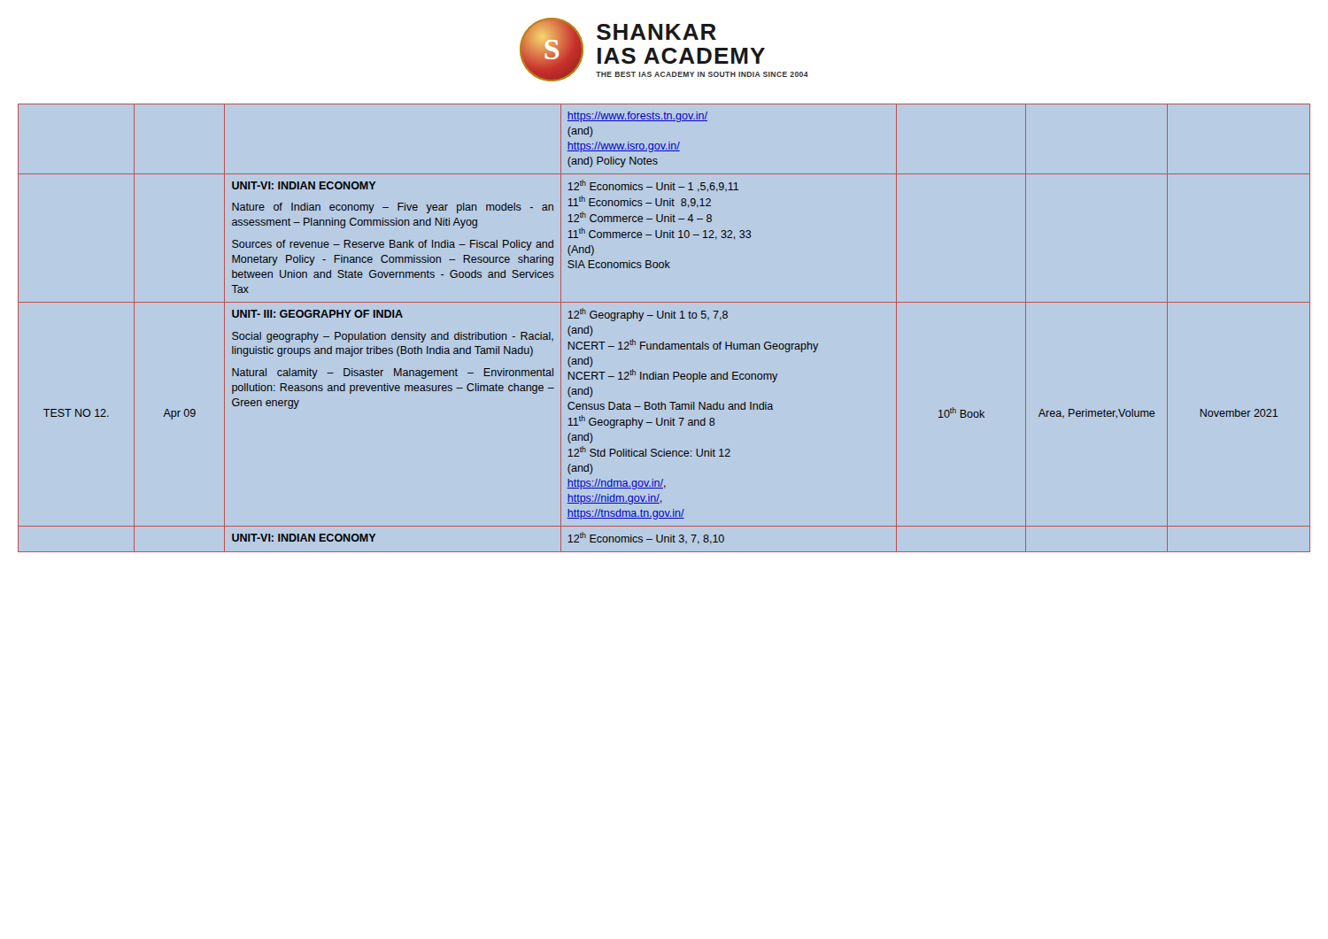S
SHANKAR
IAS ACADEMY
THE BEST IAS ACADEMY IN SOUTH INDIA SINCE 2004
| | | | https://www.forests.tn.gov.in/ (and) https://www.isro.gov.in/ (and) Policy Notes | | | |
| | | UNIT-VI: INDIAN ECONOMY Nature of Indian economy – Five year plan models - an assessment – Planning Commission and Niti Ayog Sources of revenue – Reserve Bank of India – Fiscal Policy and Monetary Policy - Finance Commission – Resource sharing between Union and State Governments - Goods and Services Tax | 12 th Economics – Unit – 1 ,5,6,9,11 11 th Economics – Unit 8,9,12 12 th Commerce – Unit – 4 – 8 11 th Commerce – Unit 10 – 12, 32, 33 (And) SIA Economics Book | | | |
| TEST NO 12. | Apr 09 | UNIT- III: GEOGRAPHY OF INDIA Social geography – Population density and distribution - Racial, linguistic groups and major tribes (Both India and Tamil Nadu) Natural calamity – Disaster Management – Environmental pollution: Reasons and preventive measures – Climate change – Green energy | 12 th Geography – Unit 1 to 5, 7,8 (and) NCERT – 12 th Fundamentals of Human Geography (and) NCERT – 12 th Indian People and Economy (and) Census Data – Both Tamil Nadu and India 11 th Geography – Unit 7 and 8 (and) 12 th Std Political Science: Unit 12 (and) https://ndma.gov.in/ , https://nidm.gov.in/ , https://tnsdma.tn.gov.in/ | 10 th Book | Area, Perimeter,Volume | November 2021 |
| | | UNIT-VI: INDIAN ECONOMY | 12 th Economics – Unit 3, 7, 8,10 | | | |